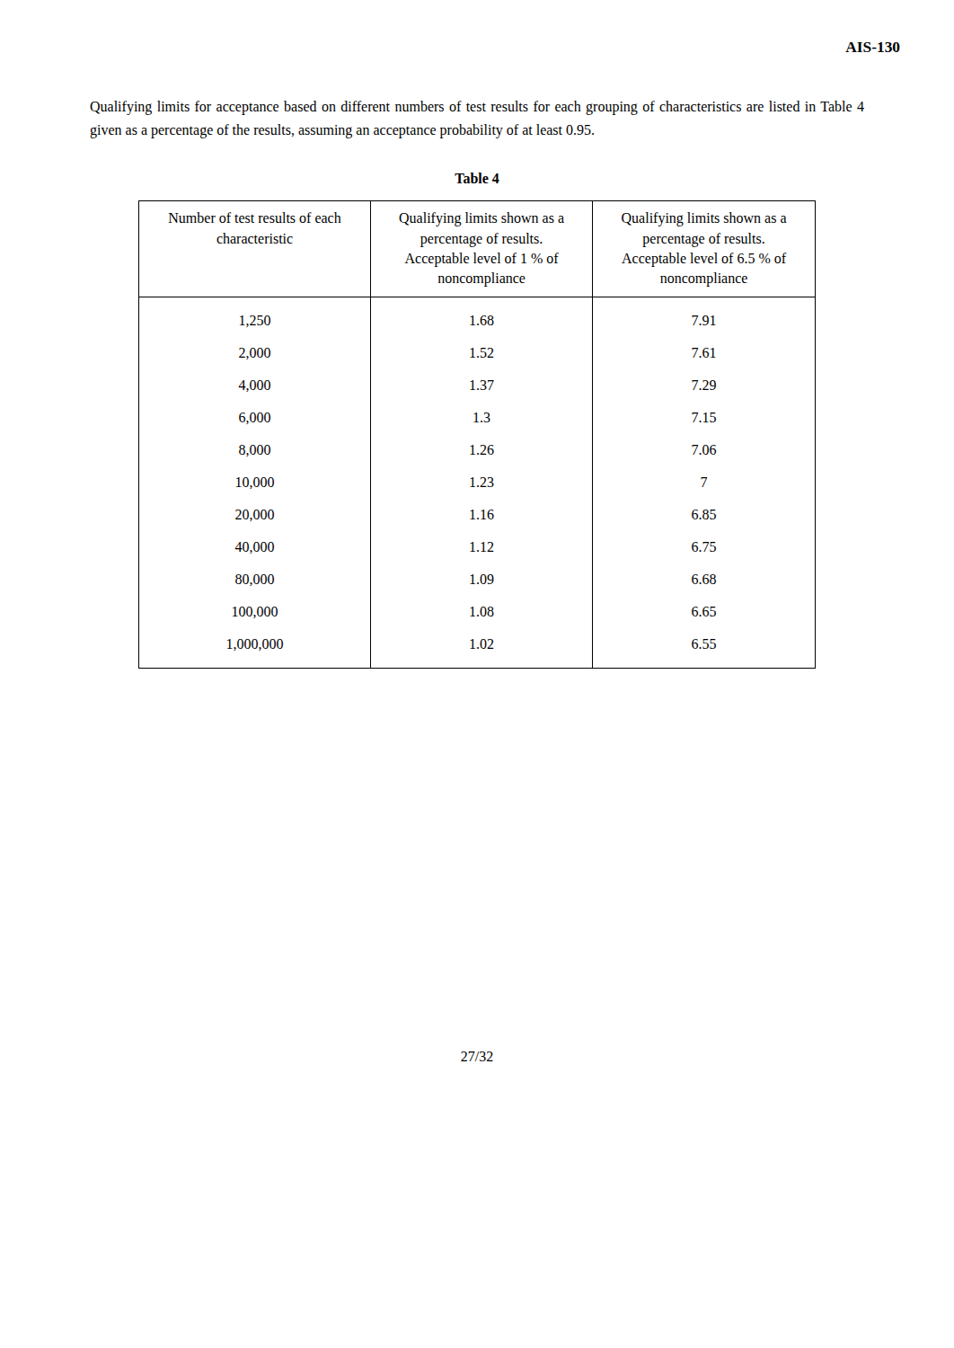AIS-130
Qualifying limits for acceptance based on different numbers of test results for each grouping of characteristics are listed in Table 4 given as a percentage of the results, assuming an acceptance probability of at least 0.95.
Table 4
| Number of test results of each characteristic | Qualifying limits shown as a percentage of results. Acceptable level of 1 % of noncompliance | Qualifying limits shown as a percentage of results. Acceptable level of 6.5 % of noncompliance |
| --- | --- | --- |
| 1,250 | 1.68 | 7.91 |
| 2,000 | 1.52 | 7.61 |
| 4,000 | 1.37 | 7.29 |
| 6,000 | 1.3 | 7.15 |
| 8,000 | 1.26 | 7.06 |
| 10,000 | 1.23 | 7 |
| 20,000 | 1.16 | 6.85 |
| 40,000 | 1.12 | 6.75 |
| 80,000 | 1.09 | 6.68 |
| 100,000 | 1.08 | 6.65 |
| 1,000,000 | 1.02 | 6.55 |
27/32